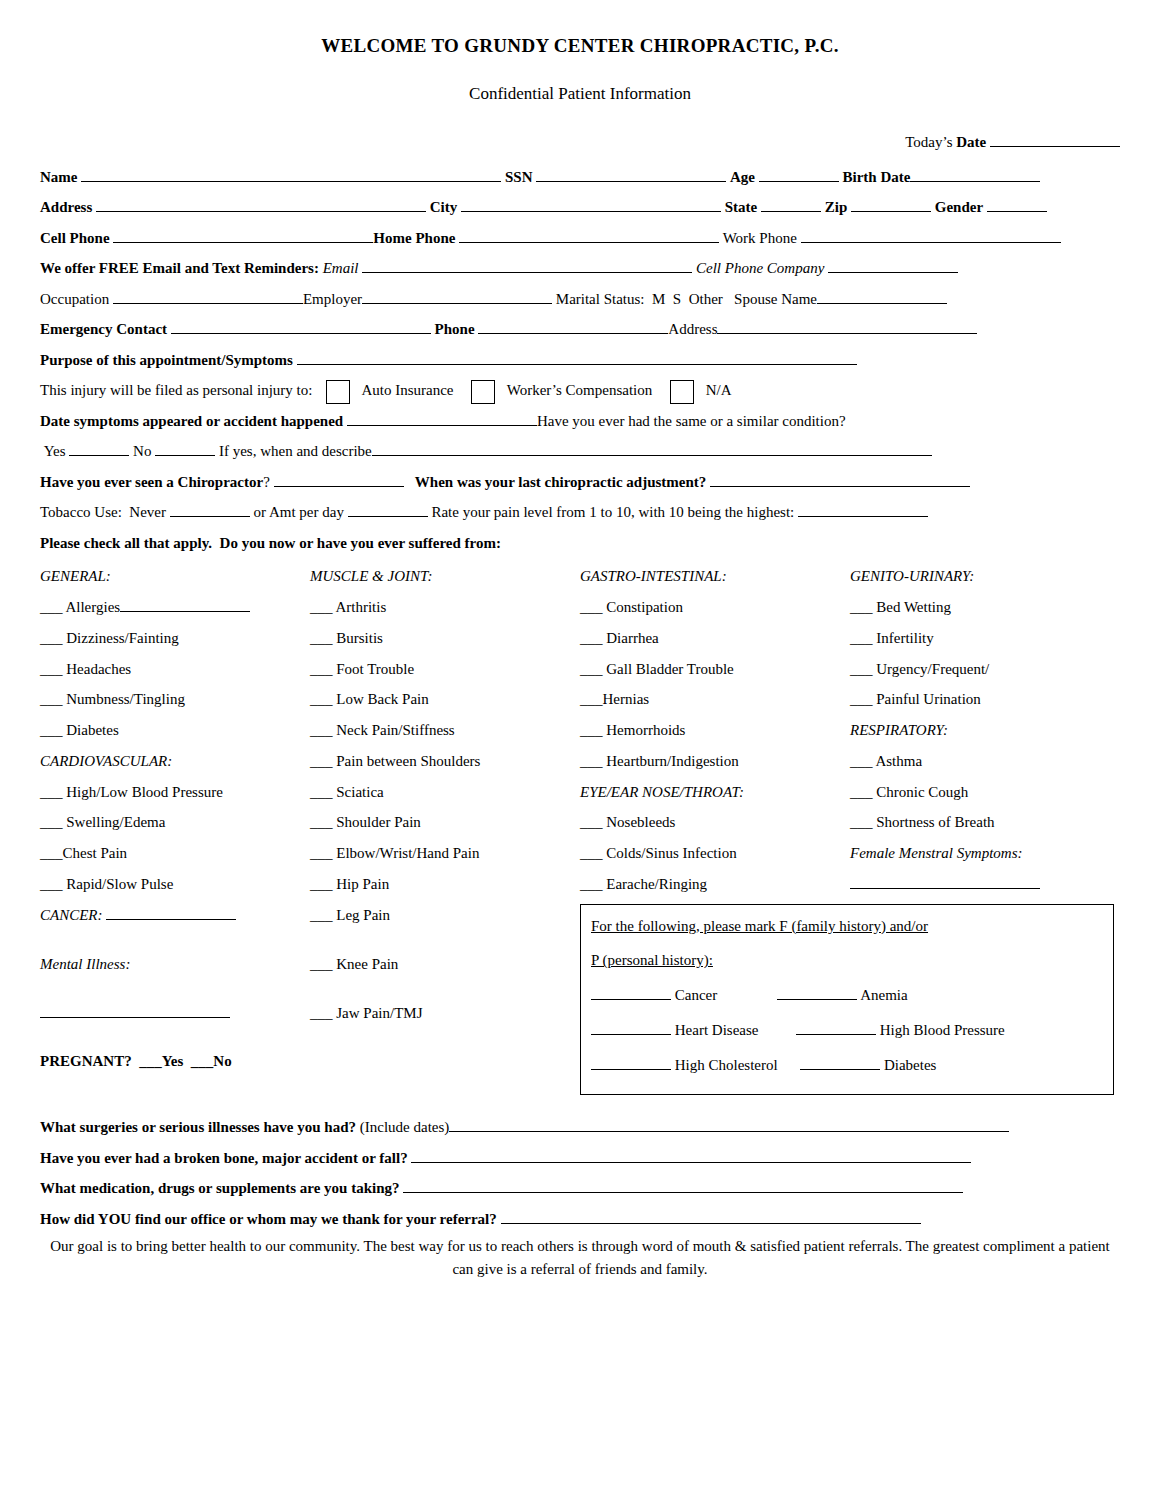WELCOME TO GRUNDY CENTER CHIROPRACTIC, P.C.
Confidential Patient Information
Today’s Date
Name SSN Age Birth Date
Address City State Zip Gender
Cell Phone Home Phone Work Phone
We offer FREE Email and Text Reminders: Email Cell Phone Company
Occupation Employer Marital Status: M S Other Spouse Name
Emergency Contact Phone Address
Purpose of this appointment/Symptoms
This injury will be filed as personal injury to: Auto Insurance Worker’s Compensation N/A
Date symptoms appeared or accident happened Have you ever had the same or a similar condition?
Yes No If yes, when and describe
Have you ever seen a Chiropractor? When was your last chiropractic adjustment?
Tobacco Use: Never or Amt per day Rate your pain level from 1 to 10, with 10 being the highest:
Please check all that apply. Do you now or have you ever suffered from:
| GENERAL: | MUSCLE & JOINT: | GASTRO-INTESTINAL: | GENITO-URINARY: |
| ___ Allergies | ___ Arthritis | ___ Constipation | ___ Bed Wetting |
| ___ Dizziness/Fainting | ___ Bursitis | ___ Diarrhea | ___ Infertility |
| ___ Headaches | ___ Foot Trouble | ___ Gall Bladder Trouble | ___ Urgency/Frequent/ |
| ___ Numbness/Tingling | ___ Low Back Pain | ___Hernias | ___ Painful Urination |
| ___ Diabetes | ___ Neck Pain/Stiffness | ___ Hemorrhoids | RESPIRATORY: |
| CARDIOVASCULAR: | ___ Pain between Shoulders | ___ Heartburn/Indigestion | ___ Asthma |
| ___ High/Low Blood Pressure | ___ Sciatica | EYE/EAR NOSE/THROAT: | ___ Chronic Cough |
| ___ Swelling/Edema | ___ Shoulder Pain | ___ Nosebleeds | ___ Shortness of Breath |
| ___Chest Pain | ___ Elbow/Wrist/Hand Pain | ___ Colds/Sinus Infection | Female Menstral Symptoms: |
| ___ Rapid/Slow Pulse | ___ Hip Pain | ___ Earache/Ringing | |
| CANCER: | ___ Leg Pain | For the following, please mark F (family history) and/or P (personal history): Cancer Anemia Heart Disease High Blood Pressure High Cholesterol Diabetes |
| Mental Illness: | ___ Knee Pain |
| | ___ Jaw Pain/TMJ |
| PREGNANT? ___Yes ___No | |
What surgeries or serious illnesses have you had? (Include dates)
Have you ever had a broken bone, major accident or fall?
What medication, drugs or supplements are you taking?
How did YOU find our office or whom may we thank for your referral?
Our goal is to bring better health to our community. The best way for us to reach others is through word of mouth & satisfied patient referrals. The greatest compliment a patient can give is a referral of friends and family.